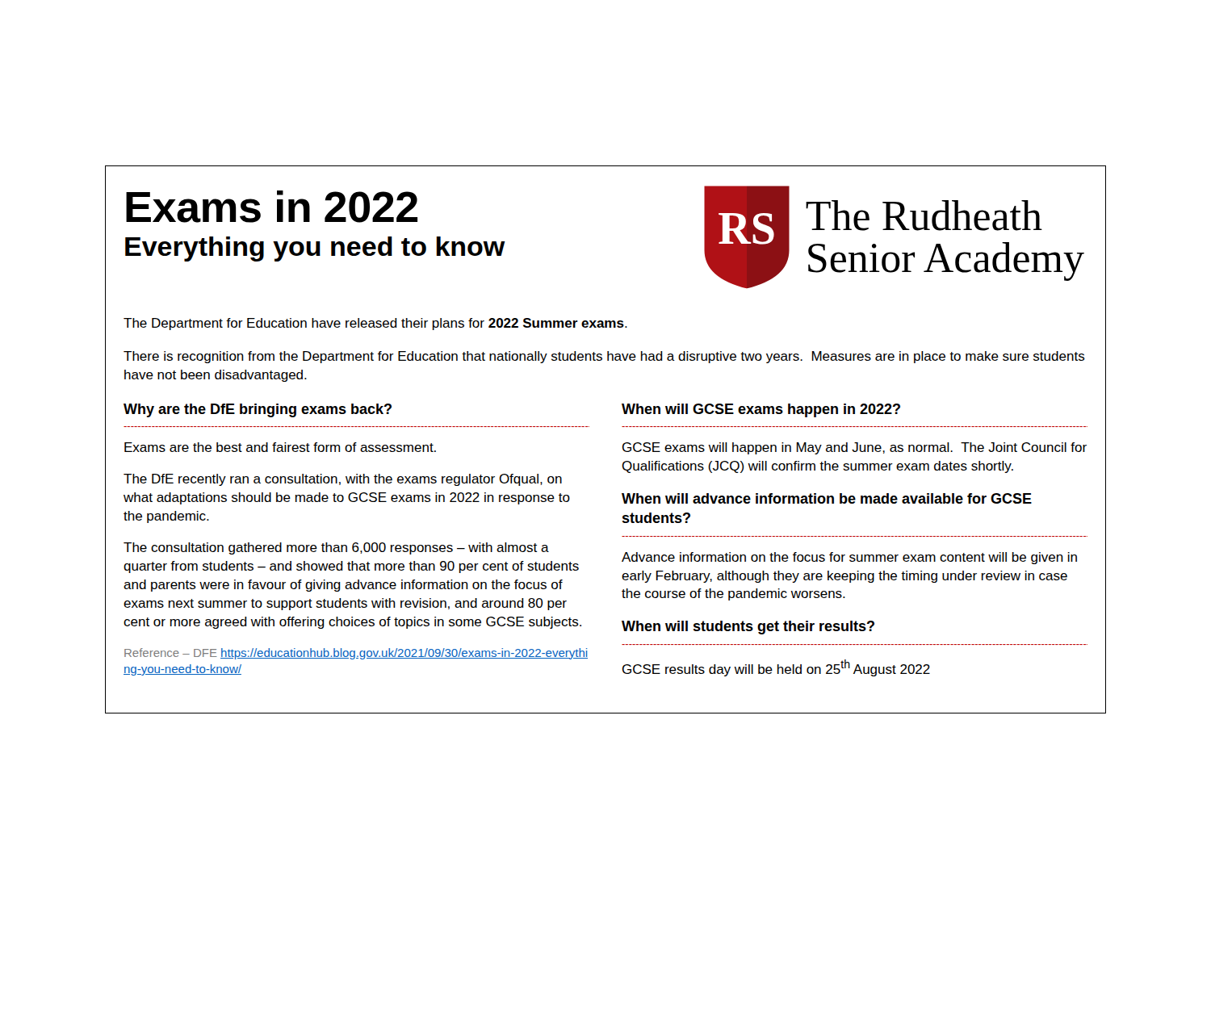Exams in 2022
Everything you need to know
RS
The Rudheath Senior Academy
The Department for Education have released their plans for 2022 Summer exams.
There is recognition from the Department for Education that nationally students have had a disruptive two years. Measures are in place to make sure students have not been disadvantaged.
Why are the DfE bringing exams back?
-------------------------------------------------------------------------------------------------------------------------------------------
Exams are the best and fairest form of assessment.
The DfE recently ran a consultation, with the exams regulator Ofqual, on what adaptations should be made to GCSE exams in 2022 in response to the pandemic.
The consultation gathered more than 6,000 responses – with almost a quarter from students – and showed that more than 90 per cent of students and parents were in favour of giving advance information on the focus of exams next summer to support students with revision, and around 80 per cent or more agreed with offering choices of topics in some GCSE subjects.
Reference – DFE https://educationhub.blog.gov.uk/2021/09/30/exams-in-2022-everything-you-need-to-know/
When will GCSE exams happen in 2022?
-------------------------------------------------------------------------------------------------------------------------------------------
GCSE exams will happen in May and June, as normal. The Joint Council for Qualifications (JCQ) will confirm the summer exam dates shortly.
When will advance information be made available for GCSE students?
-------------------------------------------------------------------------------------------------------------------------------------------
Advance information on the focus for summer exam content will be given in early February, although they are keeping the timing under review in case the course of the pandemic worsens.
When will students get their results?
-------------------------------------------------------------------------------------------------------------------------------------------
GCSE results day will be held on 25th August 2022